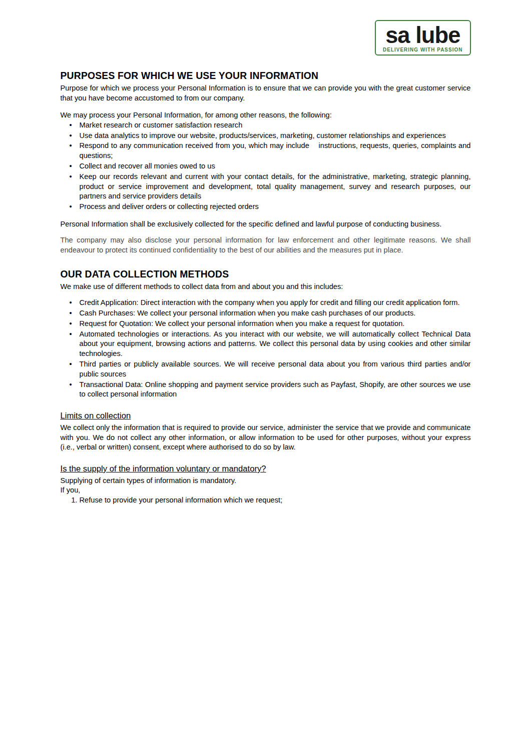sa lube
DELIVERING WITH PASSION
PURPOSES FOR WHICH WE USE YOUR INFORMATION
Purpose for which we process your Personal Information is to ensure that we can provide you with the great customer service that you have become accustomed to from our company.
We may process your Personal Information, for among other reasons, the following:
Market research or customer satisfaction research
Use data analytics to improve our website, products/services, marketing, customer relationships and experiences
Respond to any communication received from you, which may include instructions, requests, queries, complaints and questions;
Collect and recover all monies owed to us
Keep our records relevant and current with your contact details, for the administrative, marketing, strategic planning, product or service improvement and development, total quality management, survey and research purposes, our partners and service providers details
Process and deliver orders or collecting rejected orders
Personal Information shall be exclusively collected for the specific defined and lawful purpose of conducting business.
The company may also disclose your personal information for law enforcement and other legitimate reasons. We shall endeavour to protect its continued confidentiality to the best of our abilities and the measures put in place.
OUR DATA COLLECTION METHODS
We make use of different methods to collect data from and about you and this includes:
Credit Application: Direct interaction with the company when you apply for credit and filling our credit application form.
Cash Purchases: We collect your personal information when you make cash purchases of our products.
Request for Quotation: We collect your personal information when you make a request for quotation.
Automated technologies or interactions. As you interact with our website, we will automatically collect Technical Data about your equipment, browsing actions and patterns. We collect this personal data by using cookies and other similar technologies.
Third parties or publicly available sources. We will receive personal data about you from various third parties and/or public sources
Transactional Data: Online shopping and payment service providers such as Payfast, Shopify, are other sources we use to collect personal information
Limits on collection
We collect only the information that is required to provide our service, administer the service that we provide and communicate with you. We do not collect any other information, or allow information to be used for other purposes, without your express (i.e., verbal or written) consent, except where authorised to do so by law.
Is the supply of the information voluntary or mandatory?
Supplying of certain types of information is mandatory.
If you,
Refuse to provide your personal information which we request;